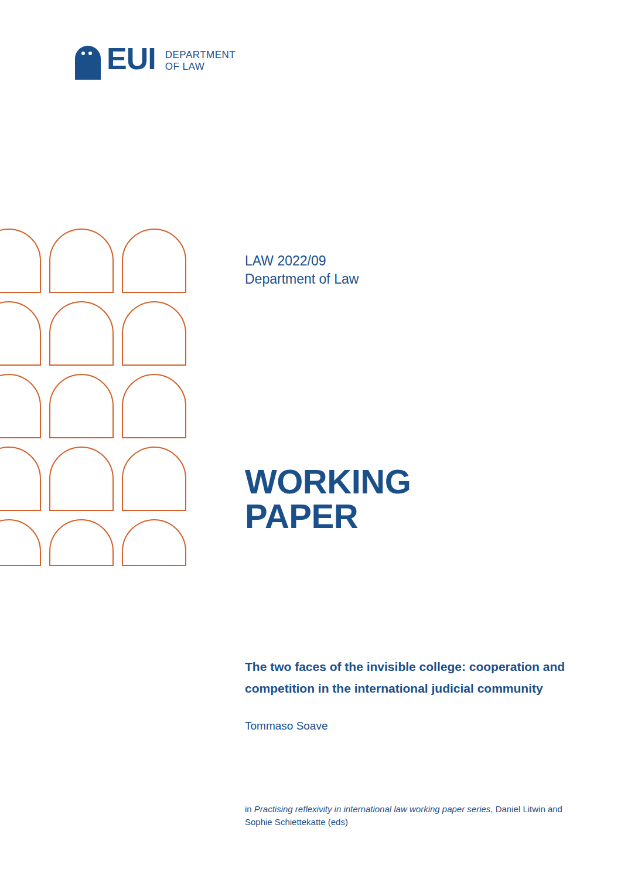EUI
DEPARTMENT
OF LAW
LAW 2022/09
Department of Law
WORKING
PAPER
The two faces of the invisible college: cooperation and competition in the international judicial community
Tommaso Soave
in Practising reflexivity in international law working paper series, Daniel Litwin and Sophie Schiettekatte (eds)